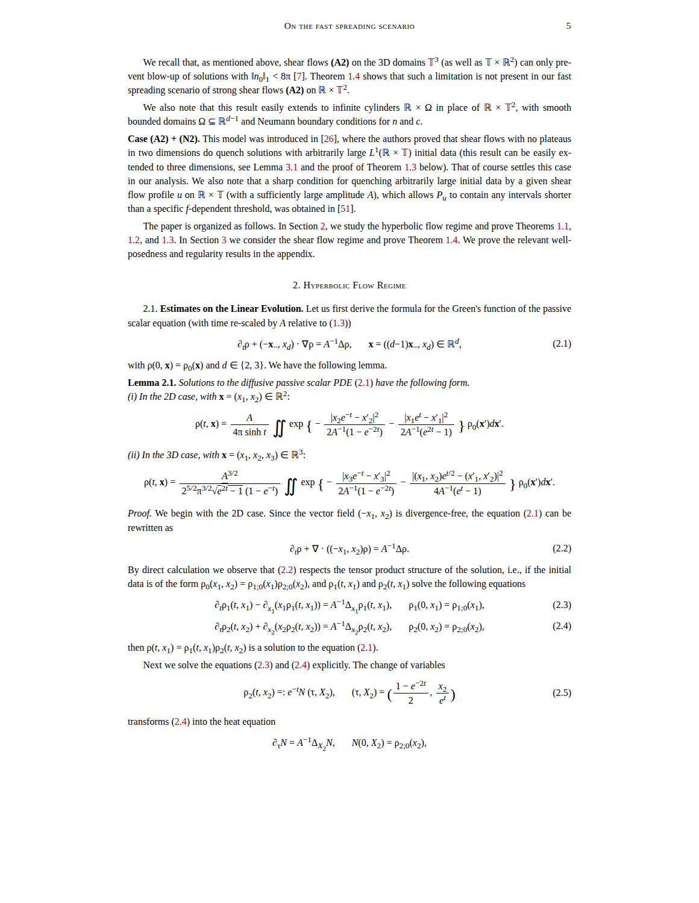On the fast spreading scenario 5
We recall that, as mentioned above, shear flows (A2) on the 3D domains 𝕋3 (as well as 𝕋 × ℝ2) can only prevent blow-up of solutions with ‖n0‖1 < 8π [7]. Theorem 1.4 shows that such a limitation is not present in our fast spreading scenario of strong shear flows (A2) on ℝ × 𝕋2.
We also note that this result easily extends to infinite cylinders ℝ × Ω in place of ℝ × 𝕋2, with smooth bounded domains Ω ⊆ ℝd−1 and Neumann boundary conditions for n and c.
Case (A2) + (N2). This model was introduced in [26], where the authors proved that shear flows with no plateaus in two dimensions do quench solutions with arbitrarily large L1(ℝ × 𝕋) initial data (this result can be easily extended to three dimensions, see Lemma 3.1 and the proof of Theorem 1.3 below). That of course settles this case in our analysis. We also note that a sharp condition for quenching arbitrarily large initial data by a given shear flow profile u on ℝ × 𝕋 (with a sufficiently large amplitude A), which allows Pu to contain any intervals shorter than a specific f-dependent threshold, was obtained in [51].
The paper is organized as follows. In Section 2, we study the hyperbolic flow regime and prove Theorems 1.1, 1.2, and 1.3. In Section 3 we consider the shear flow regime and prove Theorem 1.4. We prove the relevant well-posedness and regularity results in the appendix.
2. Hyperbolic Flow Regime
2.1. Estimates on the Linear Evolution. Let us first derive the formula for the Green's function of the passive scalar equation (with time re-scaled by A relative to (1.3))
∂tρ + (−x−, xd) · ∇ρ = A−1Δρ, x = ((d−1)x−, xd) ∈ ℝd, (2.1)
with ρ(0, x) = ρ0(x) and d ∈ {2, 3}. We have the following lemma.
Lemma 2.1. Solutions to the diffusive passive scalar PDE (2.1) have the following form.
(i) In the 2D case, with x = (x1, x2) ∈ ℝ2:
ρ(t, x) = A 4π sinh t ∬ exp { − |x2e−t − x′2|22A−1(1 − e−2t) − |x1et − x′1|22A−1(e2t − 1) } ρ0(x′)dx′.
(ii) In the 3D case, with x = (x1, x2, x3) ∈ ℝ3:
ρ(t, x) = A3/225/2π3/2√e2t − 1 (1 − e−t) ∬ exp { − |x3e−t − x′3|22A−1(1 − e−2t) − |(x1, x2)et/2 − (x′1, x′2)|24A−1(et − 1) } ρ0(x′)dx′.
Proof. We begin with the 2D case. Since the vector field (−x1, x2) is divergence-free, the equation (2.1) can be rewritten as
∂tρ + ∇ · ((−x1, x2)ρ) = A−1Δρ. (2.2)
By direct calculation we observe that (2.2) respects the tensor product structure of the solution, i.e., if the initial data is of the form ρ0(x1, x2) = ρ1;0(x1)ρ2;0(x2), and ρ1(t, x1) and ρ2(t, x1) solve the following equations
∂tρ1(t, x1) − ∂x1(x1ρ1(t, x1)) = A−1Δx1ρ1(t, x1), ρ1(0, x1) = ρ1;0(x1), (2.3)
∂tρ2(t, x2) + ∂x2(x2ρ2(t, x2)) = A−1Δx2ρ2(t, x2), ρ2(0, x2) = ρ2;0(x2), (2.4)
then ρ(t, x1) = ρ1(t, x1)ρ2(t, x2) is a solution to the equation (2.1).
Next we solve the equations (2.3) and (2.4) explicitly. The change of variables
ρ2(t, x2) =: e−tN (τ, X2), (τ, X2) = (1 − e−2t 2, x2 et) (2.5)
transforms (2.4) into the heat equation
∂τN = A−1ΔX2N, N(0, X2) = ρ2;0(x2),